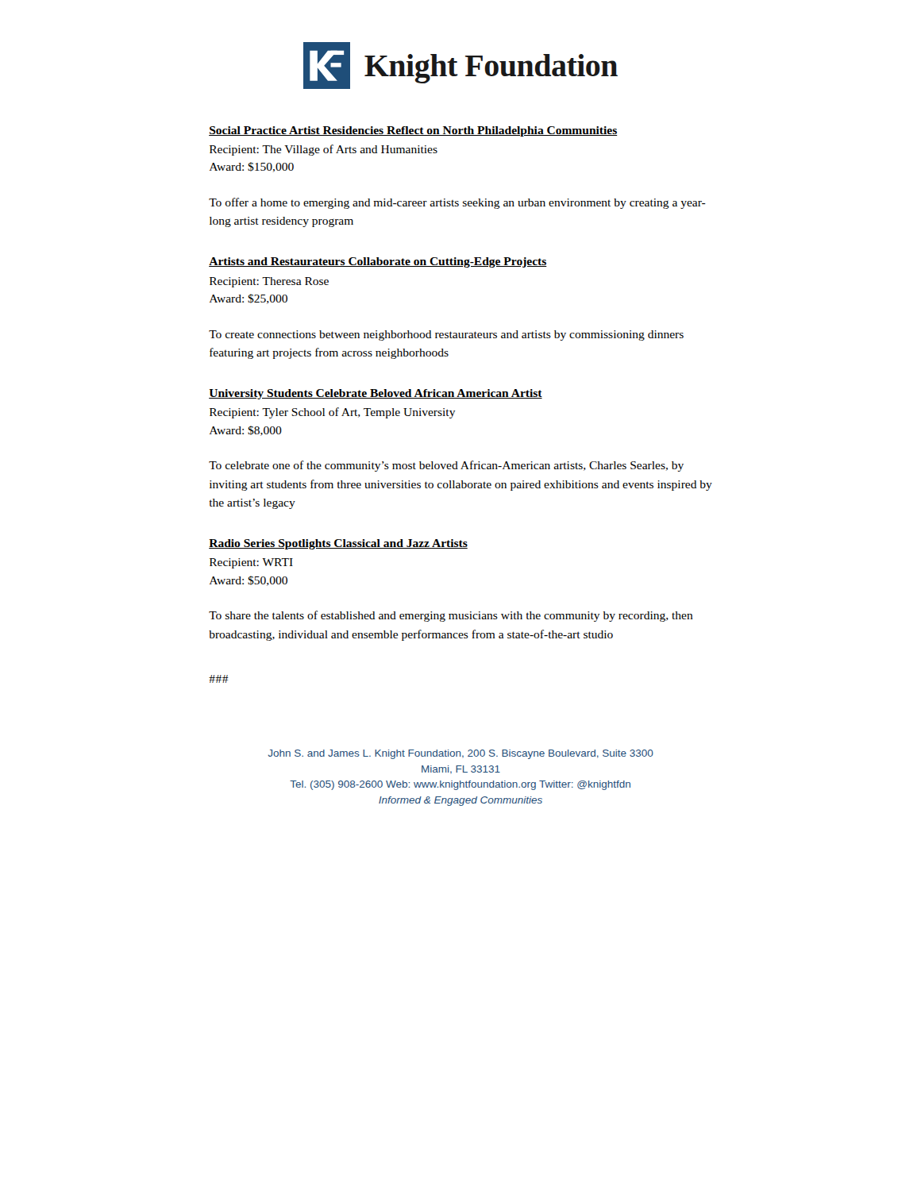Knight Foundation
Social Practice Artist Residencies Reflect on North Philadelphia Communities
Recipient: The Village of Arts and Humanities
Award: $150,000
To offer a home to emerging and mid-career artists seeking an urban environment by creating a year-long artist residency program
Artists and Restaurateurs Collaborate on Cutting-Edge Projects
Recipient: Theresa Rose
Award: $25,000
To create connections between neighborhood restaurateurs and artists by commissioning dinners featuring art projects from across neighborhoods
University Students Celebrate Beloved African American Artist
Recipient: Tyler School of Art, Temple University
Award: $8,000
To celebrate one of the community’s most beloved African-American artists, Charles Searles, by inviting art students from three universities to collaborate on paired exhibitions and events inspired by the artist’s legacy
Radio Series Spotlights Classical and Jazz Artists
Recipient: WRTI
Award: $50,000
To share the talents of established and emerging musicians with the community by recording, then broadcasting, individual and ensemble performances from a state-of-the-art studio
###
John S. and James L. Knight Foundation, 200 S. Biscayne Boulevard, Suite 3300
Miami, FL 33131
Tel. (305) 908-2600 Web: www.knightfoundation.org Twitter: @knightfdn
Informed & Engaged Communities